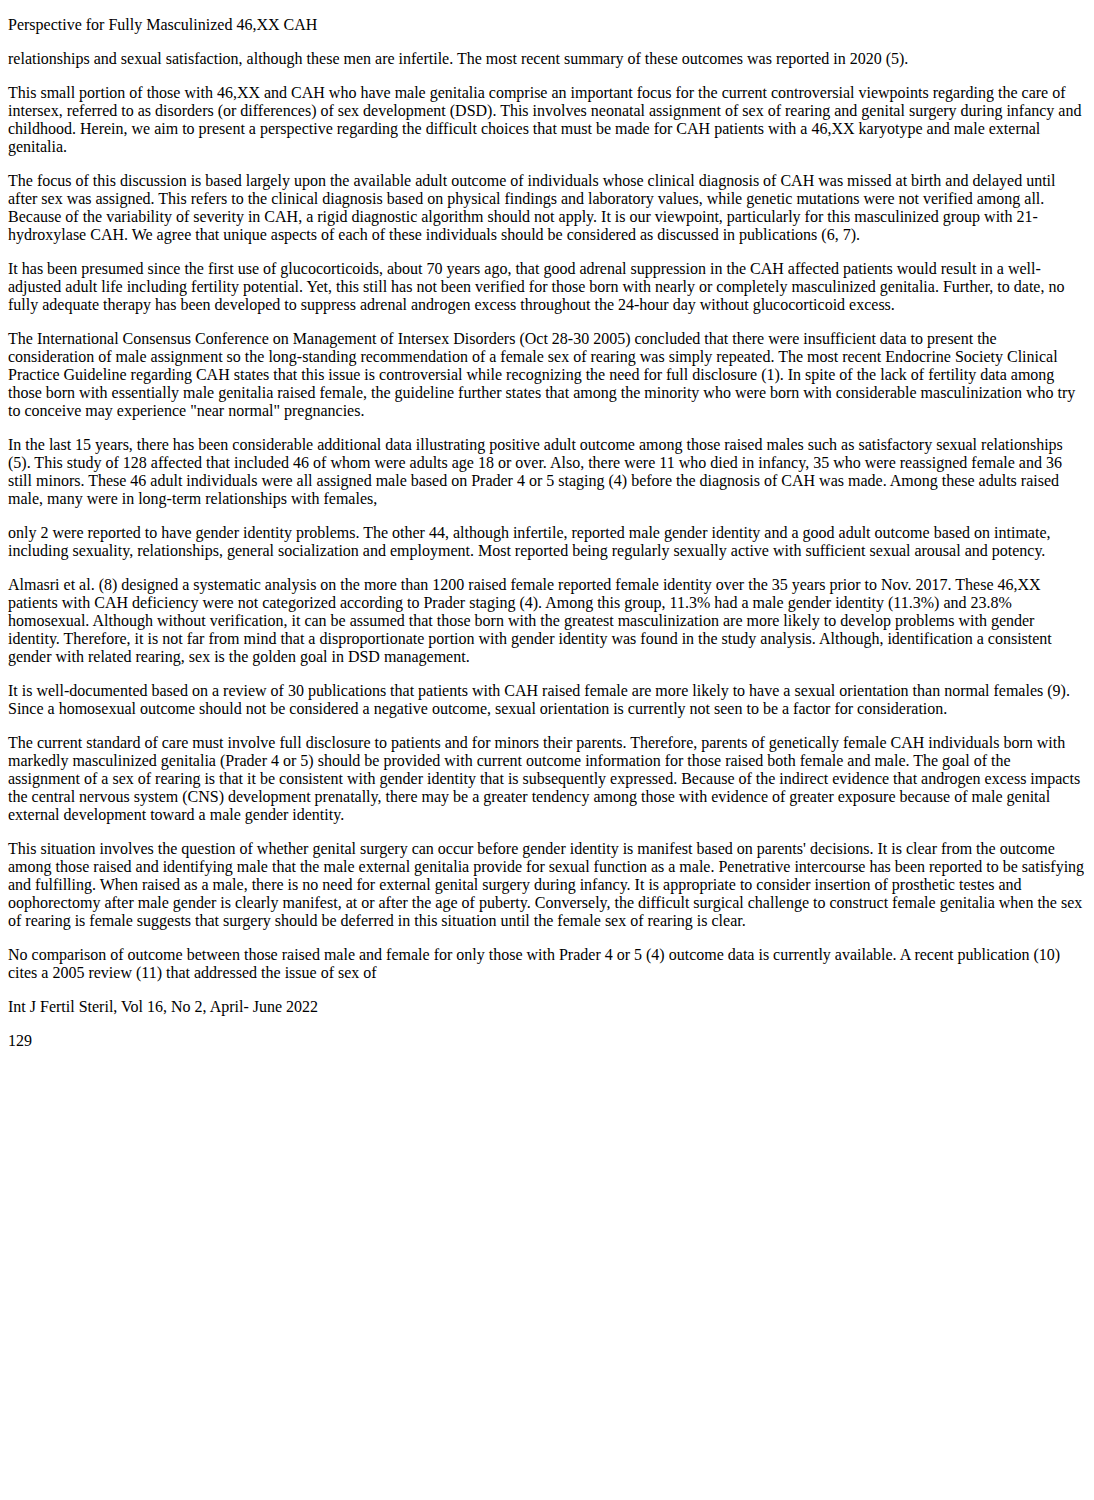Perspective for Fully Masculinized 46,XX CAH
relationships and sexual satisfaction, although these men are infertile. The most recent summary of these outcomes was reported in 2020 (5).
This small portion of those with 46,XX and CAH who have male genitalia comprise an important focus for the current controversial viewpoints regarding the care of intersex, referred to as disorders (or differences) of sex development (DSD). This involves neonatal assignment of sex of rearing and genital surgery during infancy and childhood. Herein, we aim to present a perspective regarding the difficult choices that must be made for CAH patients with a 46,XX karyotype and male external genitalia.
The focus of this discussion is based largely upon the available adult outcome of individuals whose clinical diagnosis of CAH was missed at birth and delayed until after sex was assigned. This refers to the clinical diagnosis based on physical findings and laboratory values, while genetic mutations were not verified among all. Because of the variability of severity in CAH, a rigid diagnostic algorithm should not apply. It is our viewpoint, particularly for this masculinized group with 21-hydroxylase CAH. We agree that unique aspects of each of these individuals should be considered as discussed in publications (6, 7).
It has been presumed since the first use of glucocorticoids, about 70 years ago, that good adrenal suppression in the CAH affected patients would result in a well-adjusted adult life including fertility potential. Yet, this still has not been verified for those born with nearly or completely masculinized genitalia. Further, to date, no fully adequate therapy has been developed to suppress adrenal androgen excess throughout the 24-hour day without glucocorticoid excess.
The International Consensus Conference on Management of Intersex Disorders (Oct 28-30 2005) concluded that there were insufficient data to present the consideration of male assignment so the long-standing recommendation of a female sex of rearing was simply repeated. The most recent Endocrine Society Clinical Practice Guideline regarding CAH states that this issue is controversial while recognizing the need for full disclosure (1). In spite of the lack of fertility data among those born with essentially male genitalia raised female, the guideline further states that among the minority who were born with considerable masculinization who try to conceive may experience "near normal" pregnancies.
In the last 15 years, there has been considerable additional data illustrating positive adult outcome among those raised males such as satisfactory sexual relationships (5). This study of 128 affected that included 46 of whom were adults age 18 or over. Also, there were 11 who died in infancy, 35 who were reassigned female and 36 still minors. These 46 adult individuals were all assigned male based on Prader 4 or 5 staging (4) before the diagnosis of CAH was made. Among these adults raised male, many were in long-term relationships with females,
only 2 were reported to have gender identity problems. The other 44, although infertile, reported male gender identity and a good adult outcome based on intimate, including sexuality, relationships, general socialization and employment. Most reported being regularly sexually active with sufficient sexual arousal and potency.
Almasri et al. (8) designed a systematic analysis on the more than 1200 raised female reported female identity over the 35 years prior to Nov. 2017. These 46,XX patients with CAH deficiency were not categorized according to Prader staging (4). Among this group, 11.3% had a male gender identity (11.3%) and 23.8% homosexual. Although without verification, it can be assumed that those born with the greatest masculinization are more likely to develop problems with gender identity. Therefore, it is not far from mind that a disproportionate portion with gender identity was found in the study analysis. Although, identification a consistent gender with related rearing, sex is the golden goal in DSD management.
It is well-documented based on a review of 30 publications that patients with CAH raised female are more likely to have a sexual orientation than normal females (9). Since a homosexual outcome should not be considered a negative outcome, sexual orientation is currently not seen to be a factor for consideration.
The current standard of care must involve full disclosure to patients and for minors their parents. Therefore, parents of genetically female CAH individuals born with markedly masculinized genitalia (Prader 4 or 5) should be provided with current outcome information for those raised both female and male. The goal of the assignment of a sex of rearing is that it be consistent with gender identity that is subsequently expressed. Because of the indirect evidence that androgen excess impacts the central nervous system (CNS) development prenatally, there may be a greater tendency among those with evidence of greater exposure because of male genital external development toward a male gender identity.
This situation involves the question of whether genital surgery can occur before gender identity is manifest based on parents' decisions. It is clear from the outcome among those raised and identifying male that the male external genitalia provide for sexual function as a male. Penetrative intercourse has been reported to be satisfying and fulfilling. When raised as a male, there is no need for external genital surgery during infancy. It is appropriate to consider insertion of prosthetic testes and oophorectomy after male gender is clearly manifest, at or after the age of puberty. Conversely, the difficult surgical challenge to construct female genitalia when the sex of rearing is female suggests that surgery should be deferred in this situation until the female sex of rearing is clear.
No comparison of outcome between those raised male and female for only those with Prader 4 or 5 (4) outcome data is currently available. A recent publication (10) cites a 2005 review (11) that addressed the issue of sex of
Int J Fertil Steril, Vol 16, No 2, April- June 2022
129